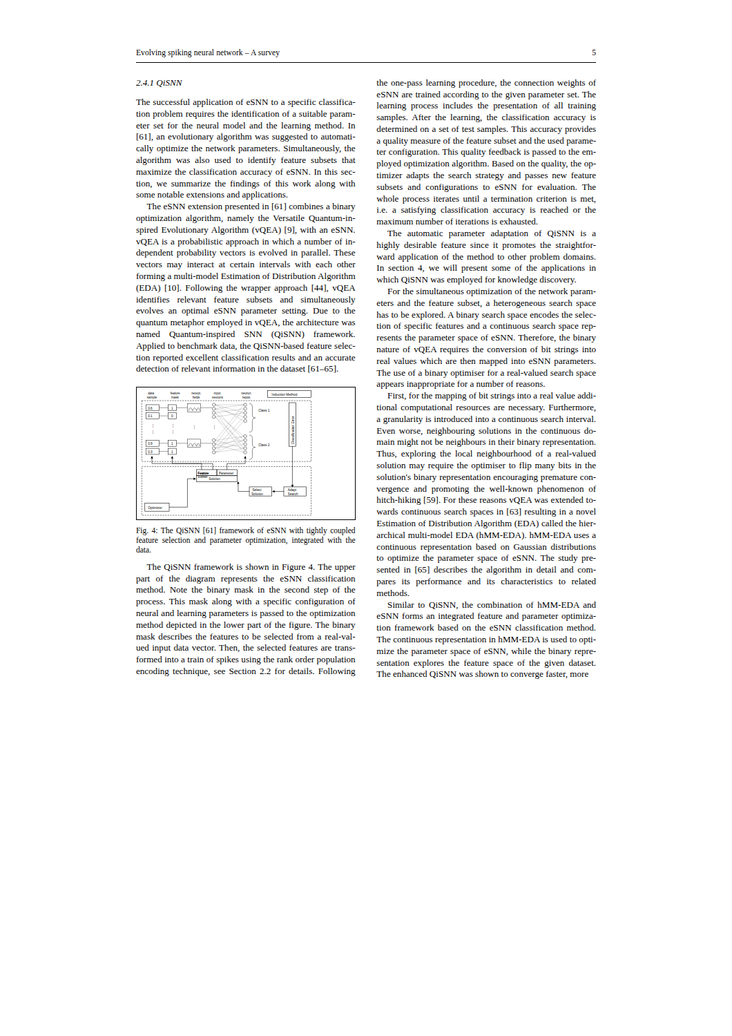Evolving spiking neural network – A survey 5
2.4.1 QiSNN
The successful application of eSNN to a specific classification problem requires the identification of a suitable parameter set for the neural model and the learning method. In [61], an evolutionary algorithm was suggested to automatically optimize the network parameters. Simultaneously, the algorithm was also used to identify feature subsets that maximize the classification accuracy of eSNN. In this section, we summarize the findings of this work along with some notable extensions and applications.
The eSNN extension presented in [61] combines a binary optimization algorithm, namely the Versatile Quantum-inspired Evolutionary Algorithm (vQEA) [9], with an eSNN. vQEA is a probabilistic approach in which a number of independent probability vectors is evolved in parallel. These vectors may interact at certain intervals with each other forming a multi-model Estimation of Distribution Algorithm (EDA) [10]. Following the wrapper approach [44], vQEA identifies relevant feature subsets and simultaneously evolves an optimal eSNN parameter setting. Due to the quantum metaphor employed in vQEA, the architecture was named Quantum-inspired SNN (QiSNN) framework. Applied to benchmark data, the QiSNN-based feature selection reported excellent classification results and an accurate detection of relevant information in the dataset [61–65].
data sample feature mask recept. fields input neurons neuron repos. Induction Method 0.6 0.1 0.9 0.3 ⋮ ⋮ 1 0 1 1 ⋮ ⋮ ⋮ ⋮ Class 1 Class 2 Classification Error Feature x Feature Parameter Solution Subset Select Solution Adapt Search Optimizer
Fig. 4: The QiSNN [61] framework of eSNN with tightly coupled feature selection and parameter optimization, integrated with the data.
The QiSNN framework is shown in Figure 4. The upper part of the diagram represents the eSNN classification method. Note the binary mask in the second step of the process. This mask along with a specific configuration of neural and learning parameters is passed to the optimization method depicted in the lower part of the figure. The binary mask describes the features to be selected from a real-valued input data vector. Then, the selected features are transformed into a train of spikes using the rank order population encoding technique, see Section 2.2 for details. Following the one-pass learning procedure, the connection weights of eSNN are trained according to the given parameter set. The learning process includes the presentation of all training samples. After the learning, the classification accuracy is determined on a set of test samples. This accuracy provides a quality measure of the feature subset and the used parameter configuration. This quality feedback is passed to the employed optimization algorithm. Based on the quality, the optimizer adapts the search strategy and passes new feature subsets and configurations to eSNN for evaluation. The whole process iterates until a termination criterion is met, i.e. a satisfying classification accuracy is reached or the maximum number of iterations is exhausted.
The automatic parameter adaptation of QiSNN is a highly desirable feature since it promotes the straightforward application of the method to other problem domains. In section 4, we will present some of the applications in which QiSNN was employed for knowledge discovery.
For the simultaneous optimization of the network parameters and the feature subset, a heterogeneous search space has to be explored. A binary search space encodes the selection of specific features and a continuous search space represents the parameter space of eSNN. Therefore, the binary nature of vQEA requires the conversion of bit strings into real values which are then mapped into eSNN parameters. The use of a binary optimiser for a real-valued search space appears inappropriate for a number of reasons.
First, for the mapping of bit strings into a real value additional computational resources are necessary. Furthermore, a granularity is introduced into a continuous search interval. Even worse, neighbouring solutions in the continuous domain might not be neighbours in their binary representation. Thus, exploring the local neighbourhood of a real-valued solution may require the optimiser to flip many bits in the solution's binary representation encouraging premature convergence and promoting the well-known phenomenon of hitch-hiking [59]. For these reasons vQEA was extended towards continuous search spaces in [63] resulting in a novel Estimation of Distribution Algorithm (EDA) called the hierarchical multi-model EDA (hMM-EDA). hMM-EDA uses a continuous representation based on Gaussian distributions to optimize the parameter space of eSNN. The study presented in [65] describes the algorithm in detail and compares its performance and its characteristics to related methods.
Similar to QiSNN, the combination of hMM-EDA and eSNN forms an integrated feature and parameter optimization framework based on the eSNN classification method. The continuous representation in hMM-EDA is used to optimize the parameter space of eSNN, while the binary representation explores the feature space of the given dataset. The enhanced QiSNN was shown to converge faster, more